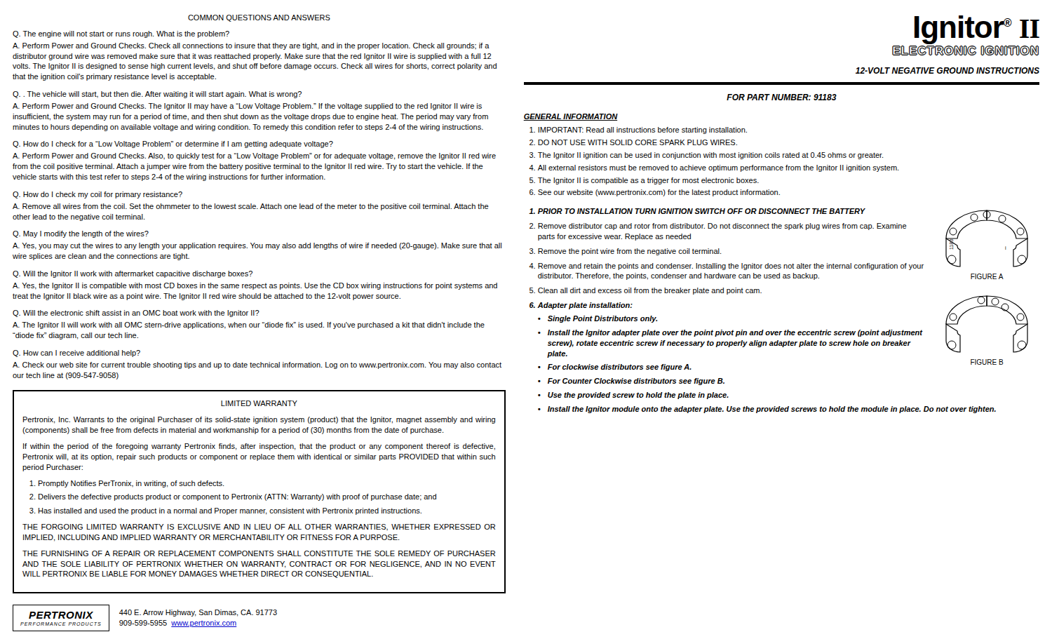COMMON QUESTIONS AND ANSWERS
Q. The engine will not start or runs rough. What is the problem?
A. Perform Power and Ground Checks. Check all connections to insure that they are tight, and in the proper location. Check all grounds; if a distributor ground wire was removed make sure that it was reattached properly. Make sure that the red Ignitor II wire is supplied with a full 12 volts. The Ignitor II is designed to sense high current levels, and shut off before damage occurs. Check all wires for shorts, correct polarity and that the ignition coil's primary resistance level is acceptable.
Q. . The vehicle will start, but then die. After waiting it will start again. What is wrong?
A. Perform Power and Ground Checks. The Ignitor II may have a “Low Voltage Problem.” If the voltage supplied to the red Ignitor II wire is insufficient, the system may run for a period of time, and then shut down as the voltage drops due to engine heat. The period may vary from minutes to hours depending on available voltage and wiring condition. To remedy this condition refer to steps 2-4 of the wiring instructions.
Q. How do I check for a “Low Voltage Problem” or determine if I am getting adequate voltage?
A. Perform Power and Ground Checks. Also, to quickly test for a “Low Voltage Problem” or for adequate voltage, remove the Ignitor II red wire from the coil positive terminal. Attach a jumper wire from the battery positive terminal to the Ignitor II red wire. Try to start the vehicle. If the vehicle starts with this test refer to steps 2-4 of the wiring instructions for further information.
Q. How do I check my coil for primary resistance?
A. Remove all wires from the coil. Set the ohmmeter to the lowest scale. Attach one lead of the meter to the positive coil terminal. Attach the other lead to the negative coil terminal.
Q. May I modify the length of the wires?
A. Yes, you may cut the wires to any length your application requires. You may also add lengths of wire if needed (20-gauge). Make sure that all wire splices are clean and the connections are tight.
Q. Will the Ignitor II work with aftermarket capacitive discharge boxes?
A. Yes, the Ignitor II is compatible with most CD boxes in the same respect as points. Use the CD box wiring instructions for point systems and treat the Ignitor II black wire as a point wire. The Ignitor II red wire should be attached to the 12-volt power source.
Q. Will the electronic shift assist in an OMC boat work with the Ignitor II?
A. The Ignitor II will work with all OMC stern-drive applications, when our “diode fix” is used. If you've purchased a kit that didn't include the “diode fix” diagram, call our tech line.
Q. How can I receive additional help?
A. Check our web site for current trouble shooting tips and up to date technical information. Log on to www.pertronix.com. You may also contact our tech line at (909-547-9058)
LIMITED WARRANTY
Pertronix, Inc. Warrants to the original Purchaser of its solid-state ignition system (product) that the Ignitor, magnet assembly and wiring (components) shall be free from defects in material and workmanship for a period of (30) months from the date of purchase.
If within the period of the foregoing warranty Pertronix finds, after inspection, that the product or any component thereof is defective, Pertronix will, at its option, repair such products or component or replace them with identical or similar parts PROVIDED that within such period Purchaser:
Promptly Notifies PerTronix, in writing, of such defects.
Delivers the defective products product or component to Pertronix (ATTN: Warranty) with proof of purchase date; and
Has installed and used the product in a normal and Proper manner, consistent with Pertronix printed instructions.
The forgoing limited warranty is exclusive and in lieu of all other warranties, whether expressed or implied, including and implied warranty or merchantability or fitness for a purpose.
The furnishing of a repair or replacement components shall constitute the sole remedy of purchaser and the sole liability of PerTronix whether on warranty, contract or for negligence, and in no event will PerTronix be liable for money damages whether direct or consequential.
PERTRONIX PERFORMANCE PRODUCTS
440 E. Arrow Highway, San Dimas, CA. 91773
909-599-5955 www.pertronix.com
Ignitor® II
ELECTRONIC IGNITION
12-VOLT NEGATIVE GROUND INSTRUCTIONS
FOR PART NUMBER: 91183
GENERAL INFORMATION
IMPORTANT: Read all instructions before starting installation.
DO NOT USE WITH SOLID CORE SPARK PLUG WIRES.
The Ignitor II ignition can be used in conjunction with most ignition coils rated at 0.45 ohms or greater.
All external resistors must be removed to achieve optimum performance from the Ignitor II ignition system.
The Ignitor II is compatible as a trigger for most electronic boxes.
See our website (www.pertronix.com) for the latest product information.
1183 i
FIGURE A
FIGURE B
PRIOR TO INSTALLATION TURN IGNITION SWITCH OFF OR DISCONNECT THE BATTERY
Remove distributor cap and rotor from distributor. Do not disconnect the spark plug wires from cap. Examine parts for excessive wear. Replace as needed
Remove the point wire from the negative coil terminal.
Remove and retain the points and condenser. Installing the Ignitor does not alter the internal configuration of your distributor. Therefore, the points, condenser and hardware can be used as backup.
Clean all dirt and excess oil from the breaker plate and point cam.
Adapter plate installation:
Single Point Distributors only.
Install the Ignitor adapter plate over the point pivot pin and over the eccentric screw (point adjustment screw), rotate eccentric screw if necessary to properly align adapter plate to screw hole on breaker plate.
For clockwise distributors see figure A.
For Counter Clockwise distributors see figure B.
Use the provided screw to hold the plate in place.
Install the Ignitor module onto the adapter plate. Use the provided screws to hold the module in place. Do not over tighten.